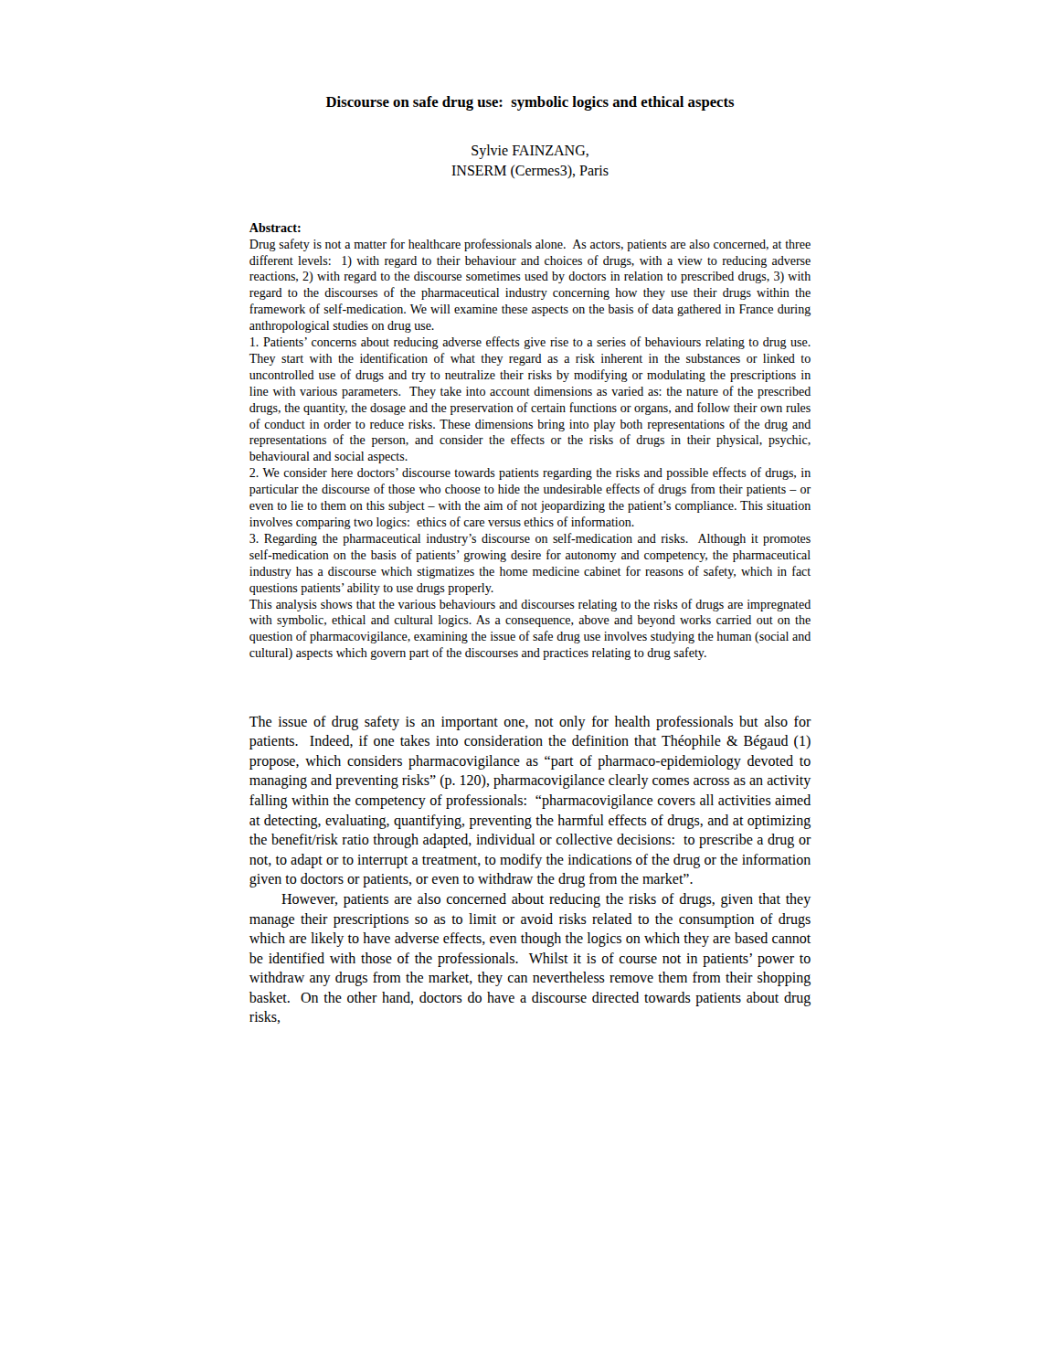Discourse on safe drug use: symbolic logics and ethical aspects
Sylvie FAINZANG, INSERM (Cermes3), Paris
Abstract:
Drug safety is not a matter for healthcare professionals alone. As actors, patients are also concerned, at three different levels: 1) with regard to their behaviour and choices of drugs, with a view to reducing adverse reactions, 2) with regard to the discourse sometimes used by doctors in relation to prescribed drugs, 3) with regard to the discourses of the pharmaceutical industry concerning how they use their drugs within the framework of self-medication. We will examine these aspects on the basis of data gathered in France during anthropological studies on drug use.
1. Patients’ concerns about reducing adverse effects give rise to a series of behaviours relating to drug use. They start with the identification of what they regard as a risk inherent in the substances or linked to uncontrolled use of drugs and try to neutralize their risks by modifying or modulating the prescriptions in line with various parameters. They take into account dimensions as varied as: the nature of the prescribed drugs, the quantity, the dosage and the preservation of certain functions or organs, and follow their own rules of conduct in order to reduce risks. These dimensions bring into play both representations of the drug and representations of the person, and consider the effects or the risks of drugs in their physical, psychic, behavioural and social aspects.
2. We consider here doctors’ discourse towards patients regarding the risks and possible effects of drugs, in particular the discourse of those who choose to hide the undesirable effects of drugs from their patients – or even to lie to them on this subject – with the aim of not jeopardizing the patient’s compliance. This situation involves comparing two logics: ethics of care versus ethics of information.
3. Regarding the pharmaceutical industry’s discourse on self-medication and risks. Although it promotes self-medication on the basis of patients’ growing desire for autonomy and competency, the pharmaceutical industry has a discourse which stigmatizes the home medicine cabinet for reasons of safety, which in fact questions patients’ ability to use drugs properly.
This analysis shows that the various behaviours and discourses relating to the risks of drugs are impregnated with symbolic, ethical and cultural logics. As a consequence, above and beyond works carried out on the question of pharmacovigilance, examining the issue of safe drug use involves studying the human (social and cultural) aspects which govern part of the discourses and practices relating to drug safety.
The issue of drug safety is an important one, not only for health professionals but also for patients. Indeed, if one takes into consideration the definition that Théophile & Bégaud (1) propose, which considers pharmacovigilance as “part of pharmaco-epidemiology devoted to managing and preventing risks” (p. 120), pharmacovigilance clearly comes across as an activity falling within the competency of professionals: “pharmacovigilance covers all activities aimed at detecting, evaluating, quantifying, preventing the harmful effects of drugs, and at optimizing the benefit/risk ratio through adapted, individual or collective decisions: to prescribe a drug or not, to adapt or to interrupt a treatment, to modify the indications of the drug or the information given to doctors or patients, or even to withdraw the drug from the market”.
However, patients are also concerned about reducing the risks of drugs, given that they manage their prescriptions so as to limit or avoid risks related to the consumption of drugs which are likely to have adverse effects, even though the logics on which they are based cannot be identified with those of the professionals. Whilst it is of course not in patients’ power to withdraw any drugs from the market, they can nevertheless remove them from their shopping basket. On the other hand, doctors do have a discourse directed towards patients about drug risks,